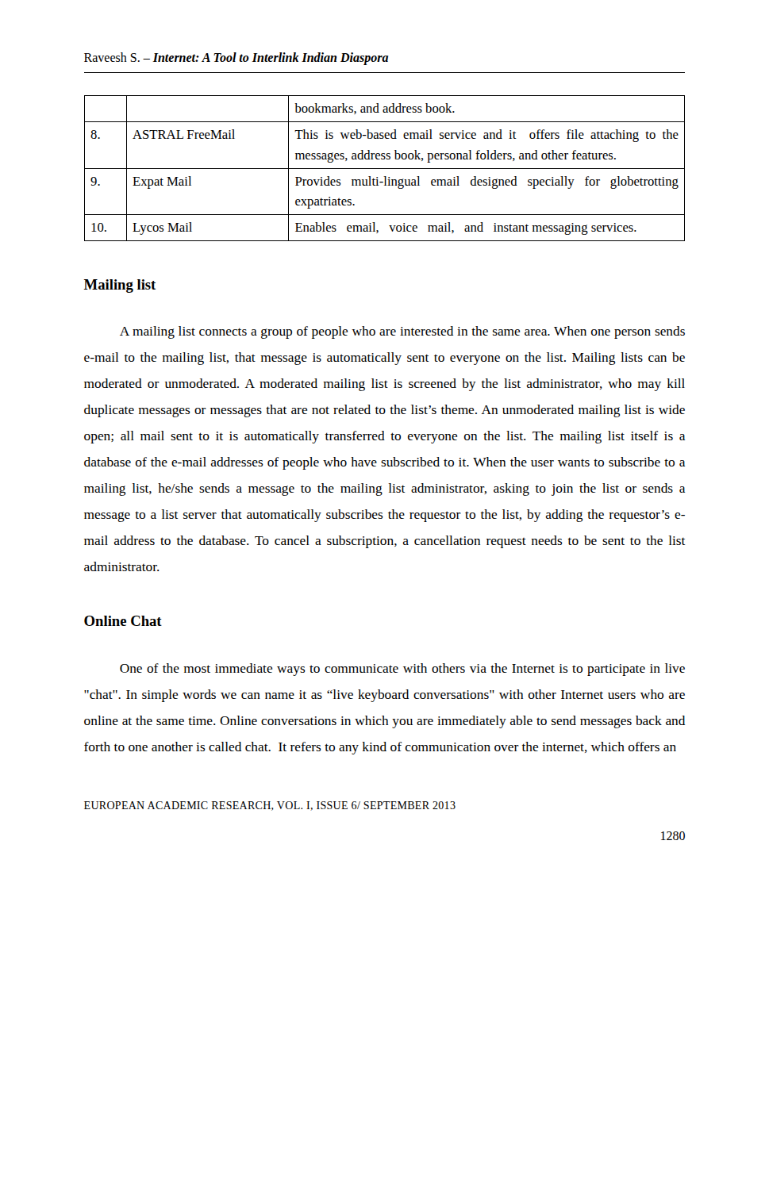Raveesh S. – Internet: A Tool to Interlink Indian Diaspora
| | | bookmarks, and address book. |
| 8. | ASTRAL FreeMail | This is web-based email service and it offers file attaching to the messages, address book, personal folders, and other features. |
| 9. | Expat Mail | Provides multi-lingual email designed specially for globetrotting expatriates. |
| 10. | Lycos Mail | Enables email, voice mail, and instant messaging services. |
Mailing list
A mailing list connects a group of people who are interested in the same area. When one person sends e-mail to the mailing list, that message is automatically sent to everyone on the list. Mailing lists can be moderated or unmoderated. A moderated mailing list is screened by the list administrator, who may kill duplicate messages or messages that are not related to the list’s theme. An unmoderated mailing list is wide open; all mail sent to it is automatically transferred to everyone on the list. The mailing list itself is a database of the e-mail addresses of people who have subscribed to it. When the user wants to subscribe to a mailing list, he/she sends a message to the mailing list administrator, asking to join the list or sends a message to a list server that automatically subscribes the requestor to the list, by adding the requestor’s e-mail address to the database. To cancel a subscription, a cancellation request needs to be sent to the list administrator.
Online Chat
One of the most immediate ways to communicate with others via the Internet is to participate in live "chat". In simple words we can name it as “live keyboard conversations" with other Internet users who are online at the same time. Online conversations in which you are immediately able to send messages back and forth to one another is called chat. It refers to any kind of communication over the internet, which offers an
EUROPEAN ACADEMIC RESEARCH, VOL. I, ISSUE 6/ SEPTEMBER 2013
1280